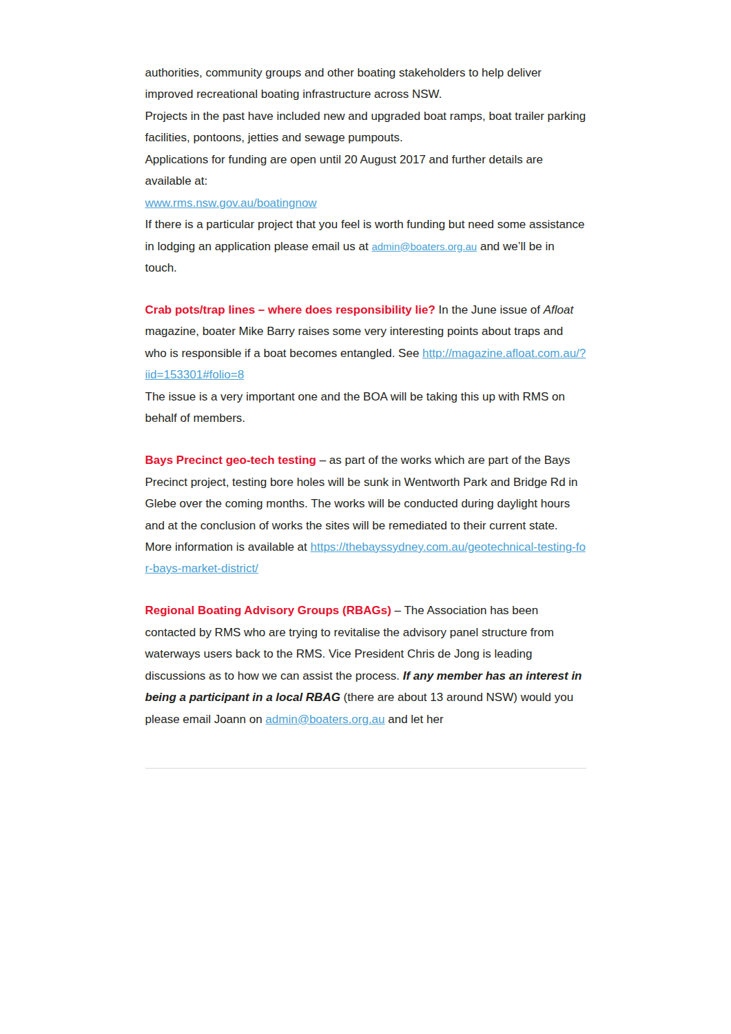authorities, community groups and other boating stakeholders to help deliver improved recreational boating infrastructure across NSW.
Projects in the past have included new and upgraded boat ramps, boat trailer parking facilities, pontoons, jetties and sewage pumpouts.
Applications for funding are open until 20 August 2017 and further details are available at:
www.rms.nsw.gov.au/boatingnow
If there is a particular project that you feel is worth funding but need some assistance in lodging an application please email us at admin@boaters.org.au and we’ll be in touch.
Crab pots/trap lines – where does responsibility lie? In the June issue of Afloat magazine, boater Mike Barry raises some very interesting points about traps and who is responsible if a boat becomes entangled. See http://magazine.afloat.com.au/?iid=153301#folio=8
The issue is a very important one and the BOA will be taking this up with RMS on behalf of members.
Bays Precinct geo-tech testing – as part of the works which are part of the Bays Precinct project, testing bore holes will be sunk in Wentworth Park and Bridge Rd in Glebe over the coming months. The works will be conducted during daylight hours and at the conclusion of works the sites will be remediated to their current state.
More information is available at https://thebayssydney.com.au/geotechnical-testing-for-bays-market-district/
Regional Boating Advisory Groups (RBAGs) – The Association has been contacted by RMS who are trying to revitalise the advisory panel structure from waterways users back to the RMS. Vice President Chris de Jong is leading discussions as to how we can assist the process. If any member has an interest in being a participant in a local RBAG (there are about 13 around NSW) would you please email Joann on admin@boaters.org.au and let her